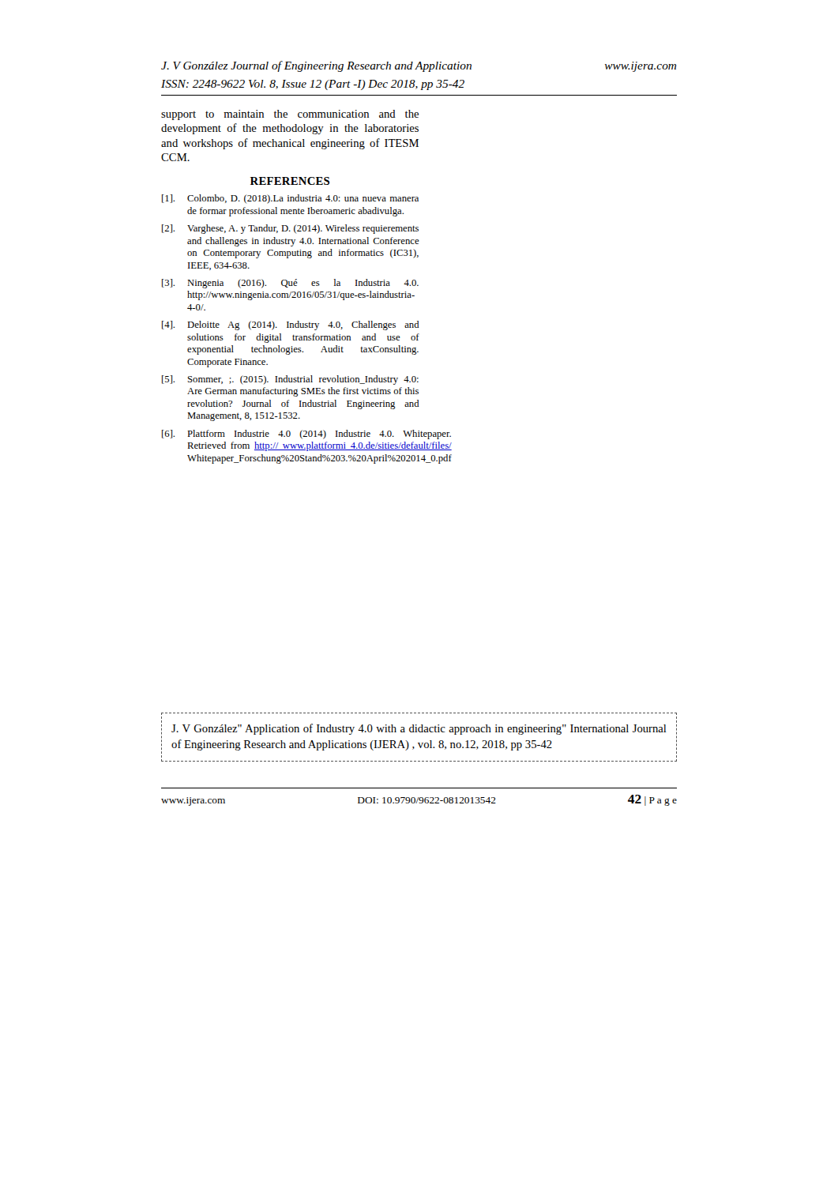J. V González Journal of Engineering Research and Application
www.ijera.com
ISSN: 2248-9622 Vol. 8, Issue 12 (Part -I) Dec 2018, pp 35-42
support to maintain the communication and the development of the methodology in the laboratories and workshops of mechanical engineering of ITESM CCM.
REFERENCES
[1]. Colombo, D. (2018).La industria 4.0: una nueva manera de formar professional mente Iberoameric abadivulga.
[2]. Varghese, A. y Tandur, D. (2014). Wireless requierements and challenges in industry 4.0. International Conference on Contemporary Computing and informatics (IC31), IEEE, 634-638.
[3]. Ningenia (2016). Qué es la Industria 4.0. http://www.ningenia.com/2016/05/31/que-es-laindustria-4-0/.
[4]. Deloitte Ag (2014). Industry 4.0, Challenges and solutions for digital transformation and use of exponential technologies. Audit taxConsulting. Comporate Finance.
[5]. Sommer, ;. (2015). Industrial revolution_Industry 4.0: Are German manufacturing SMEs the first victims of this revolution? Journal of Industrial Engineering and Management, 8, 1512-1532.
[6]. Plattform Industrie 4.0 (2014) Industrie 4.0. Whitepaper. Retrieved from http:// www.plattformi 4.0.de/sities/default/files/Whitepaper_Forschung%20Stand%203.%20April%202014_0.pdf
J. V González" Application of Industry 4.0 with a didactic approach in engineering" International Journal of Engineering Research and Applications (IJERA) , vol. 8, no.12, 2018, pp 35-42
www.ijera.com
DOI: 10.9790/9622-0812013542
42 | P a g e